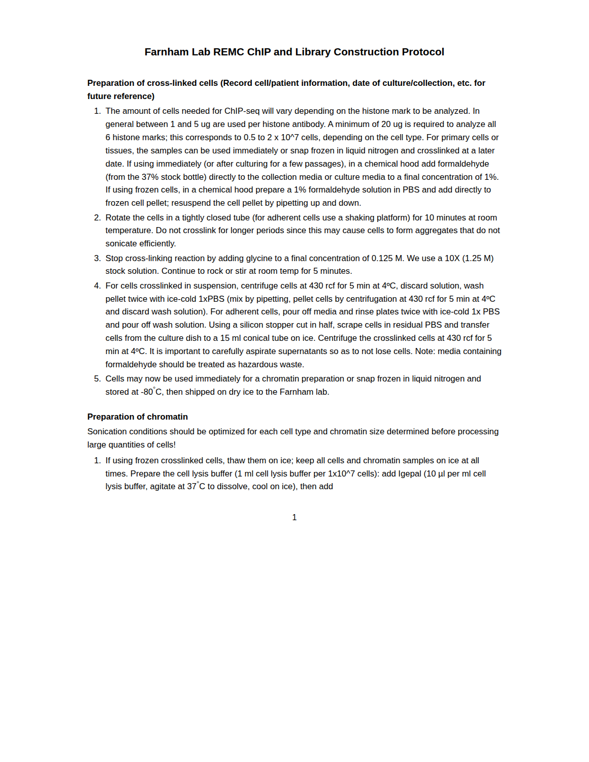Farnham Lab REMC ChIP and Library Construction Protocol
Preparation of cross-linked cells (Record cell/patient information, date of culture/collection, etc. for future reference)
The amount of cells needed for ChIP-seq will vary depending on the histone mark to be analyzed. In general between 1 and 5 ug are used per histone antibody. A minimum of 20 ug is required to analyze all 6 histone marks; this corresponds to 0.5 to 2 x 10^7 cells, depending on the cell type. For primary cells or tissues, the samples can be used immediately or snap frozen in liquid nitrogen and crosslinked at a later date. If using immediately (or after culturing for a few passages), in a chemical hood add formaldehyde (from the 37% stock bottle) directly to the collection media or culture media to a final concentration of 1%. If using frozen cells, in a chemical hood prepare a 1% formaldehyde solution in PBS and add directly to frozen cell pellet; resuspend the cell pellet by pipetting up and down.
Rotate the cells in a tightly closed tube (for adherent cells use a shaking platform) for 10 minutes at room temperature. Do not crosslink for longer periods since this may cause cells to form aggregates that do not sonicate efficiently.
Stop cross-linking reaction by adding glycine to a final concentration of 0.125 M. We use a 10X (1.25 M) stock solution. Continue to rock or stir at room temp for 5 minutes.
For cells crosslinked in suspension, centrifuge cells at 430 rcf for 5 min at 4ºC, discard solution, wash pellet twice with ice-cold 1xPBS (mix by pipetting, pellet cells by centrifugation at 430 rcf for 5 min at 4ºC and discard wash solution). For adherent cells, pour off media and rinse plates twice with ice-cold 1x PBS and pour off wash solution. Using a silicon stopper cut in half, scrape cells in residual PBS and transfer cells from the culture dish to a 15 ml conical tube on ice. Centrifuge the crosslinked cells at 430 rcf for 5 min at 4ºC. It is important to carefully aspirate supernatants so as to not lose cells. Note: media containing formaldehyde should be treated as hazardous waste.
Cells may now be used immediately for a chromatin preparation or snap frozen in liquid nitrogen and stored at -80°C, then shipped on dry ice to the Farnham lab.
Preparation of chromatin
Sonication conditions should be optimized for each cell type and chromatin size determined before processing large quantities of cells!
If using frozen crosslinked cells, thaw them on ice; keep all cells and chromatin samples on ice at all times. Prepare the cell lysis buffer (1 ml cell lysis buffer per 1x10^7 cells): add Igepal (10 µl per ml cell lysis buffer, agitate at 37°C to dissolve, cool on ice), then add
1